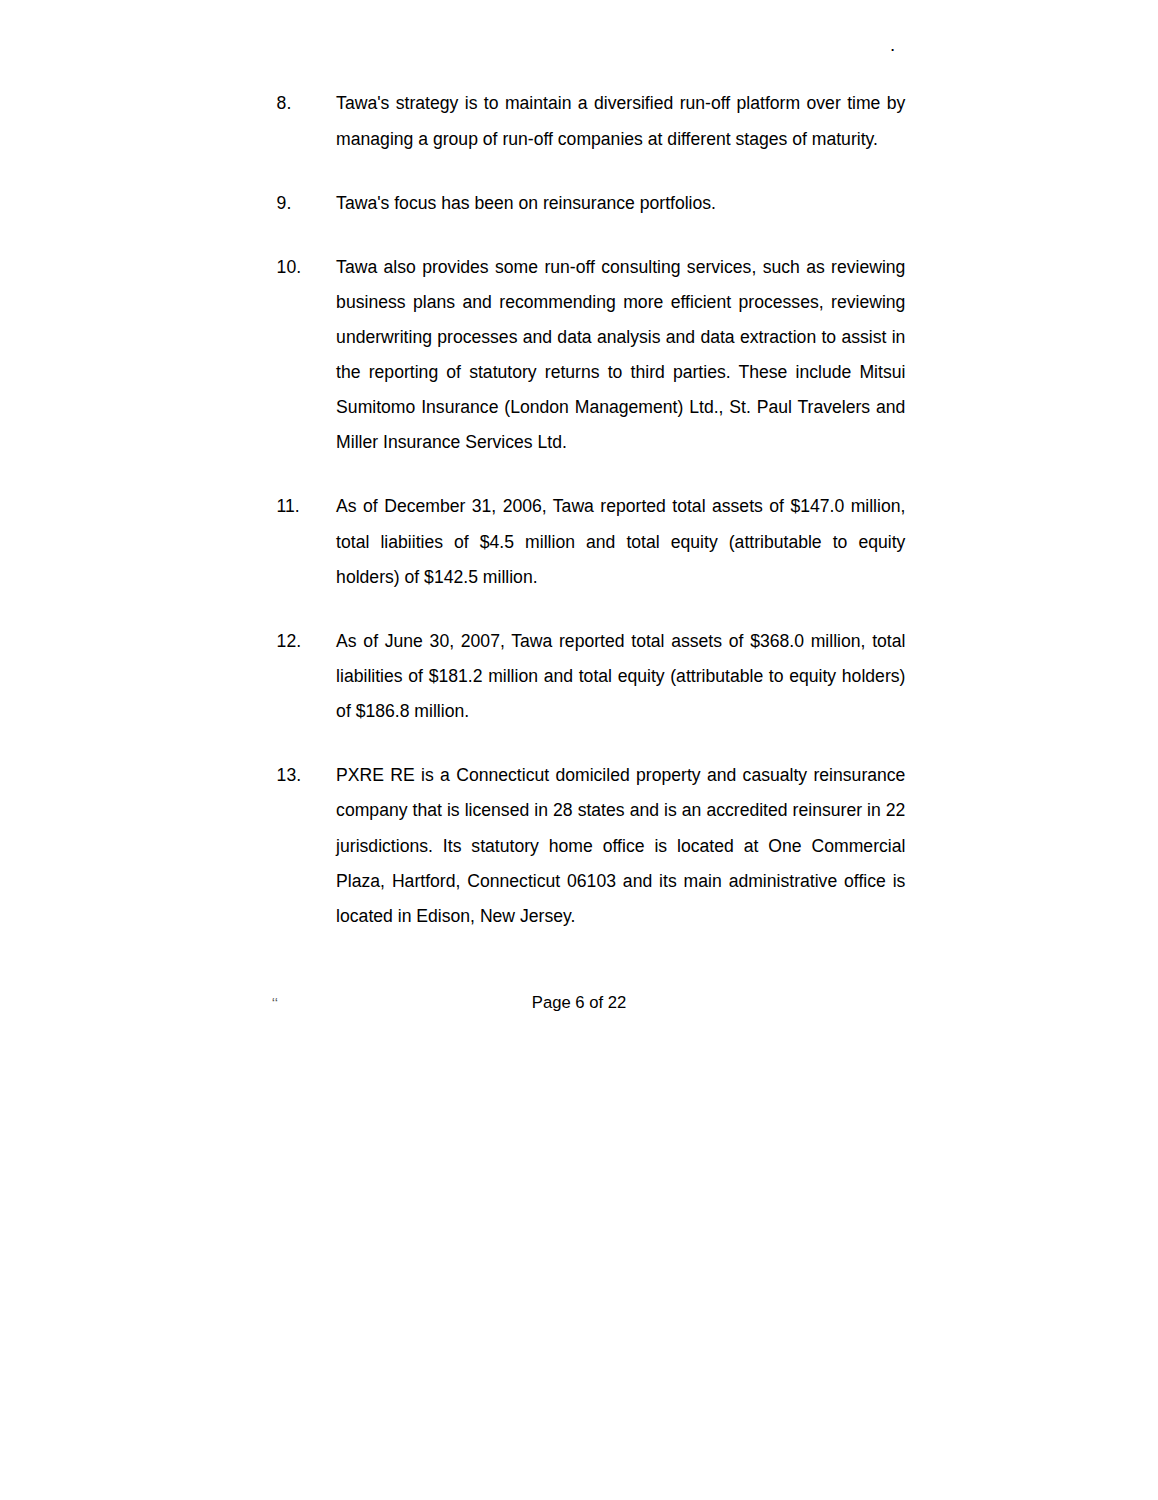·
8. Tawa's strategy is to maintain a diversified run-off platform over time by managing a group of run-off companies at different stages of maturity.
9. Tawa's focus has been on reinsurance portfolios.
10. Tawa also provides some run-off consulting services, such as reviewing business plans and recommending more efficient processes, reviewing underwriting processes and data analysis and data extraction to assist in the reporting of statutory returns to third parties. These include Mitsui Sumitomo Insurance (London Management) Ltd., St. Paul Travelers and Miller Insurance Services Ltd.
11. As of December 31, 2006, Tawa reported total assets of $147.0 million, total liabiities of $4.5 million and total equity (attributable to equity holders) of $142.5 million.
12. As of June 30, 2007, Tawa reported total assets of $368.0 million, total liabilities of $181.2 million and total equity (attributable to equity holders) of $186.8 million.
13. PXRE RE is a Connecticut domiciled property and casualty reinsurance company that is licensed in 28 states and is an accredited reinsurer in 22 jurisdictions. Its statutory home office is located at One Commercial Plaza, Hartford, Connecticut 06103 and its main administrative office is located in Edison, New Jersey.
‘‘ Page 6 of 22